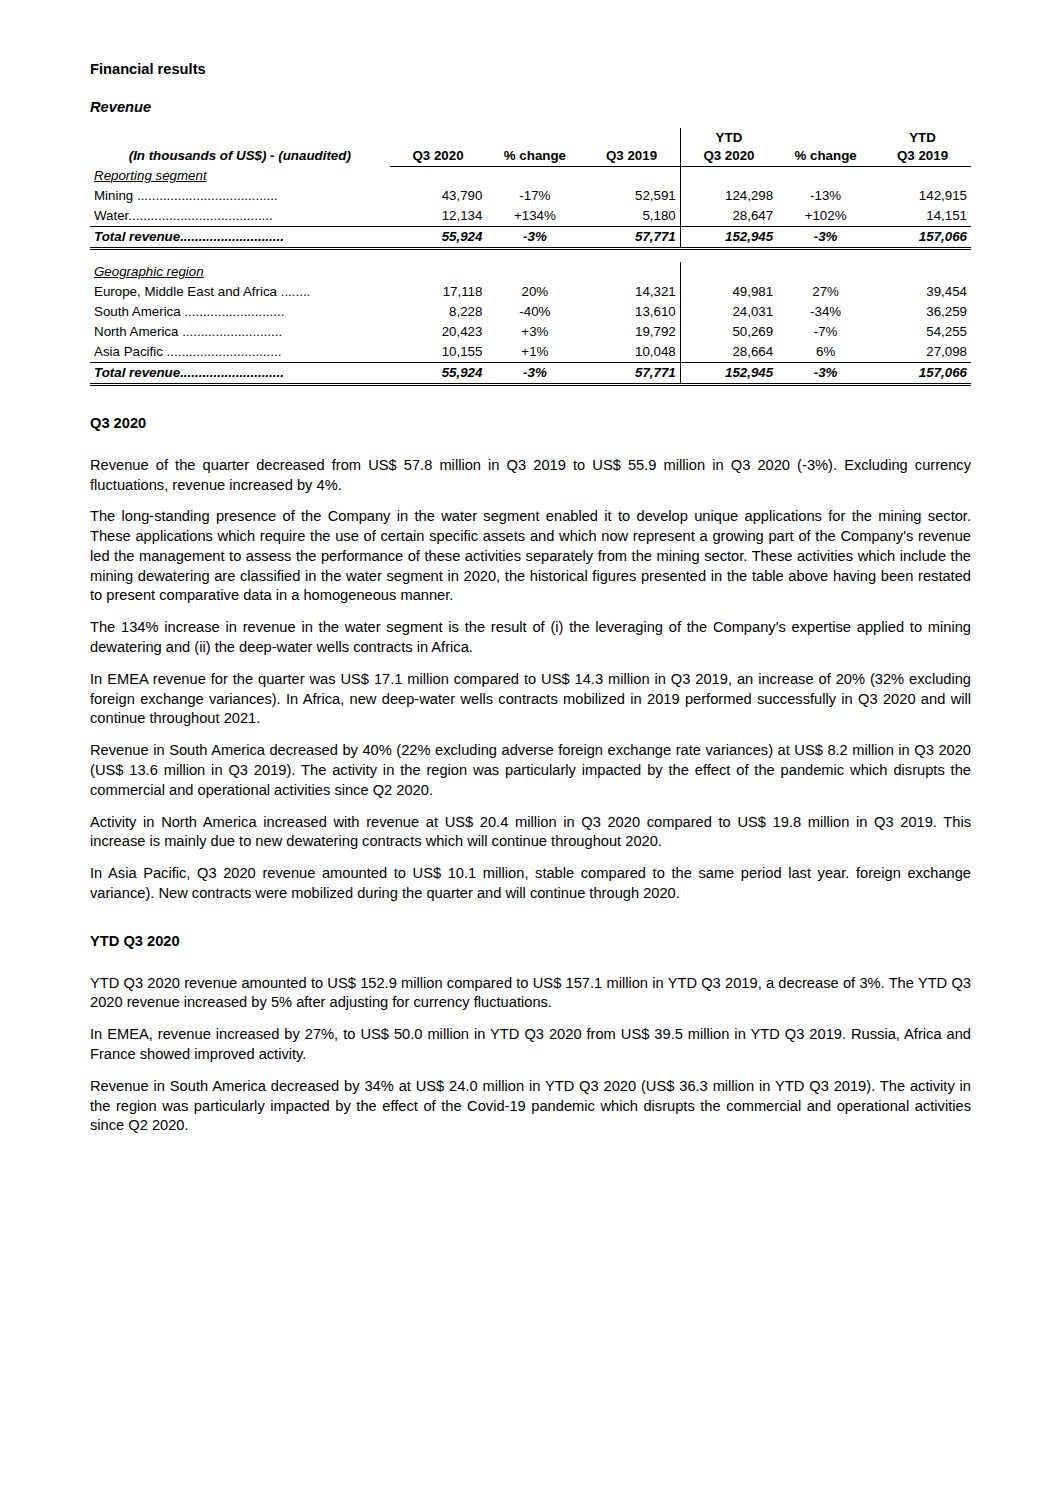Financial results
Revenue
| (In thousands of US$) - (unaudited) | Q3 2020 | % change | Q3 2019 | YTD Q3 2020 | % change | YTD Q3 2019 |
| --- | --- | --- | --- | --- | --- | --- |
| Reporting segment | | | | | | |
| Mining ...................................... | 43,790 | -17% | 52,591 | 124,298 | -13% | 142,915 |
| Water....................................... | 12,134 | +134% | 5,180 | 28,647 | +102% | 14,151 |
| Total revenue ............................ | 55,924 | -3% | 57,771 | 152,945 | -3% | 157,066 |
| Geographic region | | | | | | |
| Europe, Middle East and Africa ........ | 17,118 | 20% | 14,321 | 49,981 | 27% | 39,454 |
| South America ........................... | 8,228 | -40% | 13,610 | 24,031 | -34% | 36,259 |
| North America ........................... | 20,423 | +3% | 19,792 | 50,269 | -7% | 54,255 |
| Asia Pacific ............................... | 10,155 | +1% | 10,048 | 28,664 | 6% | 27,098 |
| Total revenue ............................ | 55,924 | -3% | 57,771 | 152,945 | -3% | 157,066 |
Q3 2020
Revenue of the quarter decreased from US$ 57.8 million in Q3 2019 to US$ 55.9 million in Q3 2020 (-3%). Excluding currency fluctuations, revenue increased by 4%.
The long-standing presence of the Company in the water segment enabled it to develop unique applications for the mining sector. These applications which require the use of certain specific assets and which now represent a growing part of the Company's revenue led the management to assess the performance of these activities separately from the mining sector. These activities which include the mining dewatering are classified in the water segment in 2020, the historical figures presented in the table above having been restated to present comparative data in a homogeneous manner.
The 134% increase in revenue in the water segment is the result of (i) the leveraging of the Company's expertise applied to mining dewatering and (ii) the deep-water wells contracts in Africa.
In EMEA revenue for the quarter was US$ 17.1 million compared to US$ 14.3 million in Q3 2019, an increase of 20% (32% excluding foreign exchange variances). In Africa, new deep-water wells contracts mobilized in 2019 performed successfully in Q3 2020 and will continue throughout 2021.
Revenue in South America decreased by 40% (22% excluding adverse foreign exchange rate variances) at US$ 8.2 million in Q3 2020 (US$ 13.6 million in Q3 2019). The activity in the region was particularly impacted by the effect of the pandemic which disrupts the commercial and operational activities since Q2 2020.
Activity in North America increased with revenue at US$ 20.4 million in Q3 2020 compared to US$ 19.8 million in Q3 2019. This increase is mainly due to new dewatering contracts which will continue throughout 2020.
In Asia Pacific, Q3 2020 revenue amounted to US$ 10.1 million, stable compared to the same period last year. foreign exchange variance). New contracts were mobilized during the quarter and will continue through 2020.
YTD Q3 2020
YTD Q3 2020 revenue amounted to US$ 152.9 million compared to US$ 157.1 million in YTD Q3 2019, a decrease of 3%. The YTD Q3 2020 revenue increased by 5% after adjusting for currency fluctuations.
In EMEA, revenue increased by 27%, to US$ 50.0 million in YTD Q3 2020 from US$ 39.5 million in YTD Q3 2019. Russia, Africa and France showed improved activity.
Revenue in South America decreased by 34% at US$ 24.0 million in YTD Q3 2020 (US$ 36.3 million in YTD Q3 2019). The activity in the region was particularly impacted by the effect of the Covid-19 pandemic which disrupts the commercial and operational activities since Q2 2020.